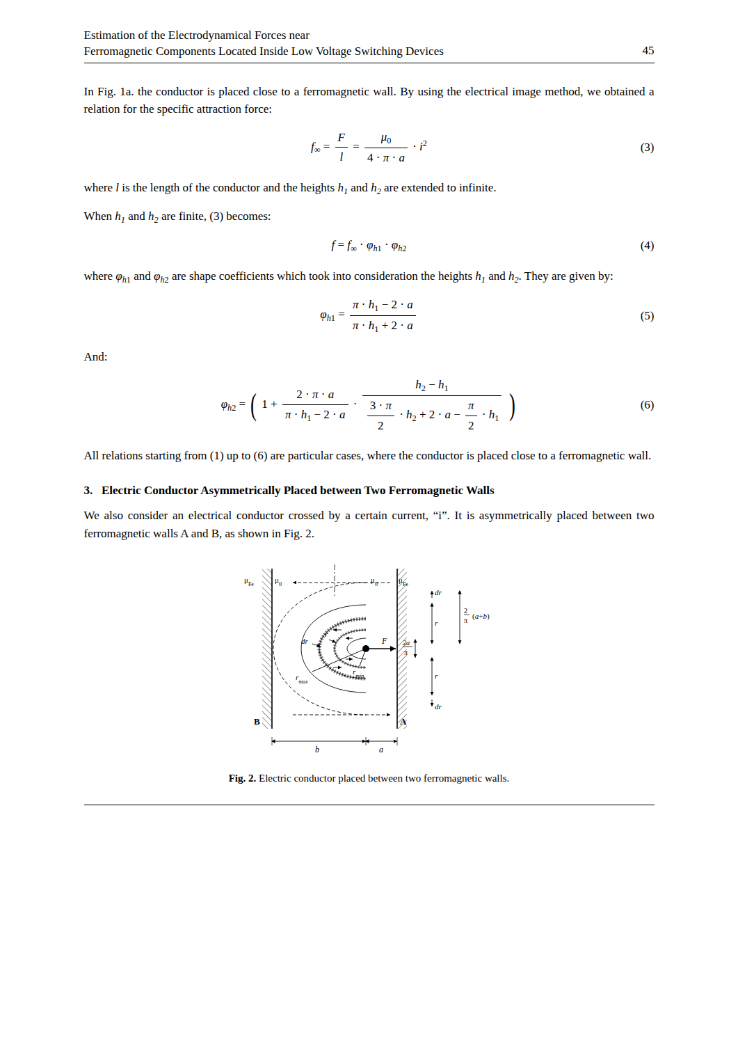Estimation of the Electrodynamical Forces near
Ferromagnetic Components Located Inside Low Voltage Switching Devices
45
In Fig. 1a. the conductor is placed close to a ferromagnetic wall. By using the electrical image method, we obtained a relation for the specific attraction force:
f∞ = Fl = μ04 · π · a · i2
(3)
where l is the length of the conductor and the heights h1 and h2 are extended to infinite.
When h1 and h2 are finite, (3) becomes:
f = f∞ · φh1 · φh2
(4)
where φh1 and φh2 are shape coefficients which took into consideration the heights h1 and h2. They are given by:
φh1 = π · h1 − 2 · a π · h1 + 2 · a
(5)
And:
φh2 = ( 1 + 2 · π · a π · h1 − 2 · a · h2 − h1 3 · π 2 · h2 + 2 · a − π 2 · h1 )
(6)
All relations starting from (1) up to (6) are particular cases, where the conductor is placed close to a ferromagnetic wall.
3. Electric Conductor Asymmetrically Placed between Two Ferromagnetic Walls
We also consider an electrical conductor crossed by a certain current, “i”. It is asymmetrically placed between two ferromagnetic walls A and B, as shown in Fig. 2.
F rmin rmax dr r dr dr r r 2a π 2 π (a+b) μFe μ0 μ0 μFe B A b a
Fig. 2. Electric conductor placed between two ferromagnetic walls.